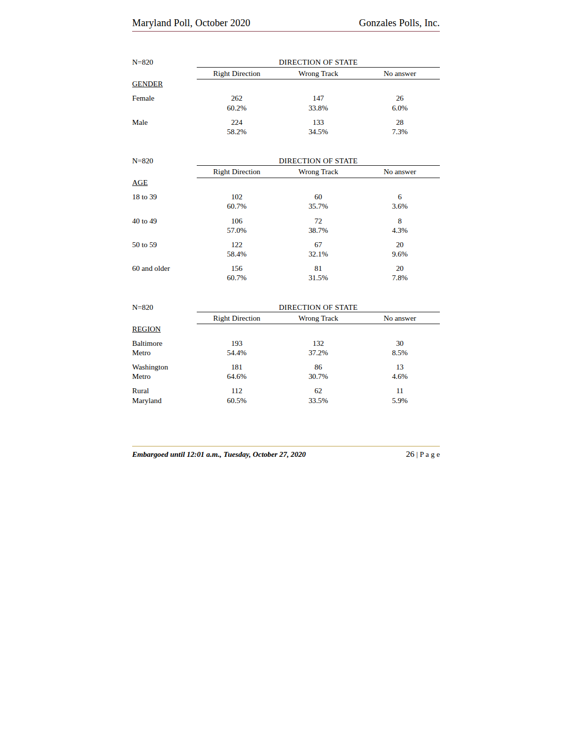Maryland Poll, October 2020
Gonzales Polls, Inc.
| N=820 | DIRECTION OF STATE |
| | Right Direction | Wrong Track | No answer |
| GENDER | | | |
| Female | 262 | 147 | 26 |
| | 60.2% | 33.8% | 6.0% |
| Male | 224 | 133 | 28 |
| | 58.2% | 34.5% | 7.3% |
| N=820 | DIRECTION OF STATE |
| | Right Direction | Wrong Track | No answer |
| AGE | | | |
| 18 to 39 | 102 | 60 | 6 |
| | 60.7% | 35.7% | 3.6% |
| 40 to 49 | 106 | 72 | 8 |
| | 57.0% | 38.7% | 4.3% |
| 50 to 59 | 122 | 67 | 20 |
| | 58.4% | 32.1% | 9.6% |
| 60 and older | 156 | 81 | 20 |
| | 60.7% | 31.5% | 7.8% |
| N=820 | DIRECTION OF STATE |
| | Right Direction | Wrong Track | No answer |
| REGION | | | |
| Baltimore | 193 | 132 | 30 |
| Metro | 54.4% | 37.2% | 8.5% |
| Washington | 181 | 86 | 13 |
| Metro | 64.6% | 30.7% | 4.6% |
| Rural | 112 | 62 | 11 |
| Maryland | 60.5% | 33.5% | 5.9% |
Embargoed until 12:01 a.m., Tuesday, October 27, 2020
26 | P a g e